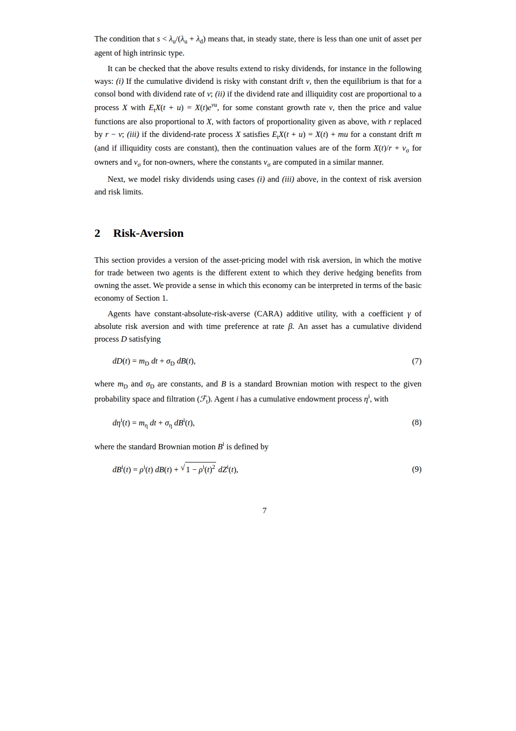The condition that s < λu/(λu + λd) means that, in steady state, there is less than one unit of asset per agent of high intrinsic type.
It can be checked that the above results extend to risky dividends, for instance in the following ways: (i) If the cumulative dividend is risky with constant drift ν, then the equilibrium is that for a consol bond with dividend rate of ν; (ii) if the dividend rate and illiquidity cost are proportional to a process X with EtX(t + u) = X(t)eνu, for some constant growth rate ν, then the price and value functions are also proportional to X, with factors of proportionality given as above, with r replaced by r − ν; (iii) if the dividend-rate process X satisfies EtX(t + u) = X(t) + mu for a constant drift m (and if illiquidity costs are constant), then the continuation values are of the form X(t)/r + vσ for owners and vσ for non-owners, where the constants vσ are computed in a similar manner.
Next, we model risky dividends using cases (i) and (iii) above, in the context of risk aversion and risk limits.
2 Risk-Aversion
This section provides a version of the asset-pricing model with risk aversion, in which the motive for trade between two agents is the different extent to which they derive hedging benefits from owning the asset. We provide a sense in which this economy can be interpreted in terms of the basic economy of Section 1.
Agents have constant-absolute-risk-averse (CARA) additive utility, with a coefficient γ of absolute risk aversion and with time preference at rate β. An asset has a cumulative dividend process D satisfying
dD(t) = mD dt + σD dB(t),
(7)
where mD and σD are constants, and B is a standard Brownian motion with respect to the given probability space and filtration (ℱt). Agent i has a cumulative endowment process ηi, with
dη i(t) = mη dt + ση dB i(t),
(8)
where the standard Brownian motion Bi is defined by
dB i(t) = ρi(t) dB(t) + 1 − ρi(t)2 dZ i(t),
(9)
7